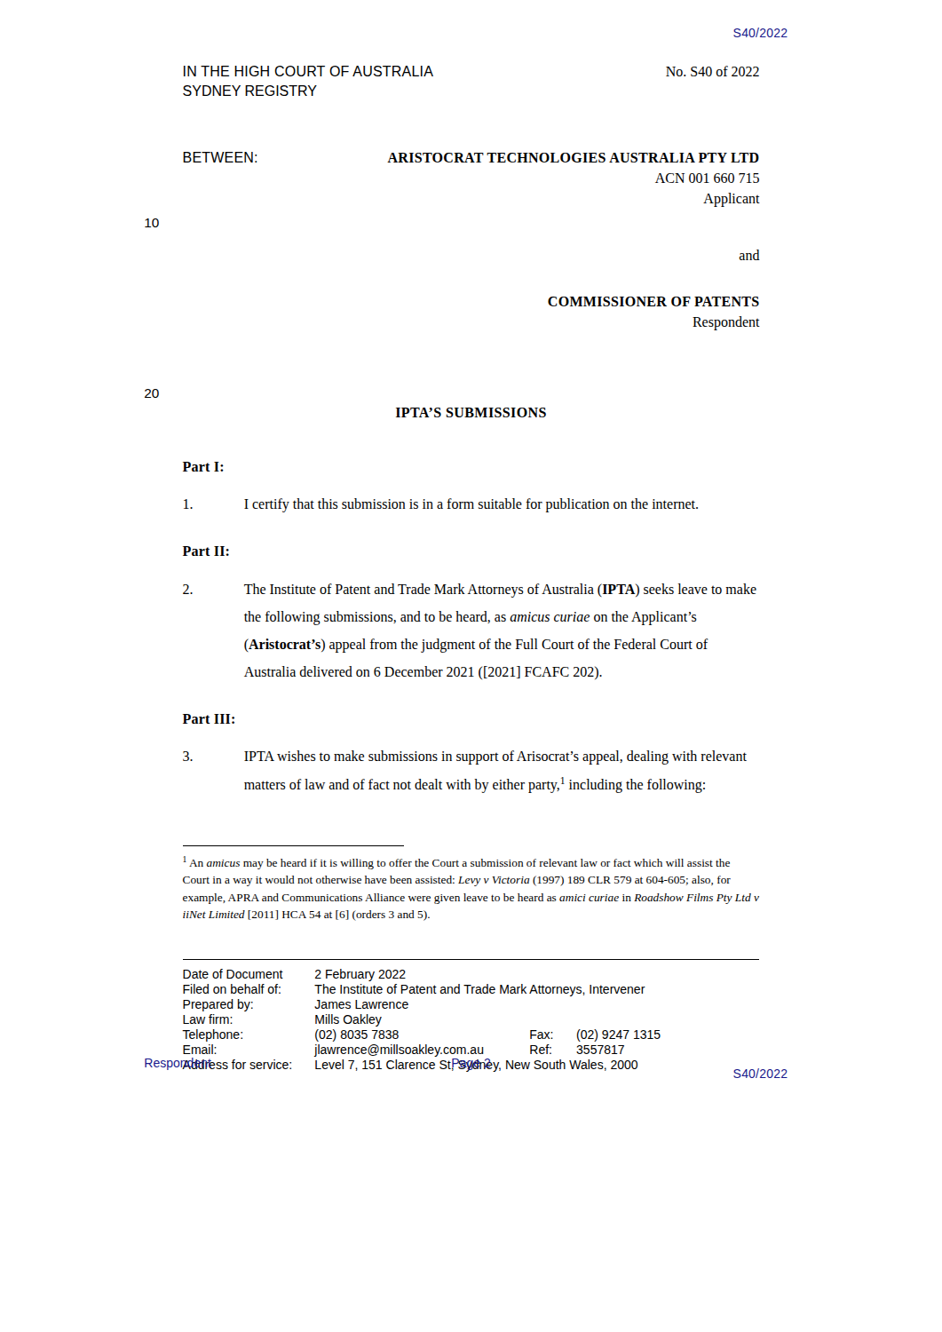S40/2022
S40/2022
10
20
Respondent
Page 2
IN THE HIGH COURT OF AUSTRALIA
SYDNEY REGISTRY
No. S40 of 2022
BETWEEN:
ARISTOCRAT TECHNOLOGIES AUSTRALIA PTY LTD ACN 001 660 715 Applicant
and
COMMISSIONER OF PATENTS Respondent
IPTA’S SUBMISSIONS
Part I:
1. I certify that this submission is in a form suitable for publication on the internet.
Part II:
2. The Institute of Patent and Trade Mark Attorneys of Australia (IPTA) seeks leave to make the following submissions, and to be heard, as amicus curiae on the Applicant’s (Aristocrat’s) appeal from the judgment of the Full Court of the Federal Court of Australia delivered on 6 December 2021 ([2021] FCAFC 202).
Part III:
3. IPTA wishes to make submissions in support of Arisocrat’s appeal, dealing with relevant matters of law and of fact not dealt with by either party,1 including the following:
1 An amicus may be heard if it is willing to offer the Court a submission of relevant law or fact which will assist the Court in a way it would not otherwise have been assisted: Levy v Victoria (1997) 189 CLR 579 at 604-605; also, for example, APRA and Communications Alliance were given leave to be heard as amici curiae in Roadshow Films Pty Ltd v iiNet Limited [2011] HCA 54 at [6] (orders 3 and 5).
| Date of Document | 2 February 2022 | | | | |
| Filed on behalf of: | The Institute of Patent and Trade Mark Attorneys, Intervener |
| Prepared by: | James Lawrence |
| Law firm: | Mills Oakley |
| Telephone: | (02) 8035 7838 | Fax: | (02) 9247 1315 | | |
| Email: | jlawrence@millsoakley.com.au | Ref: | 3557817 | | |
| Address for service: | Level 7, 151 Clarence St, Sydney, New South Wales, 2000 |